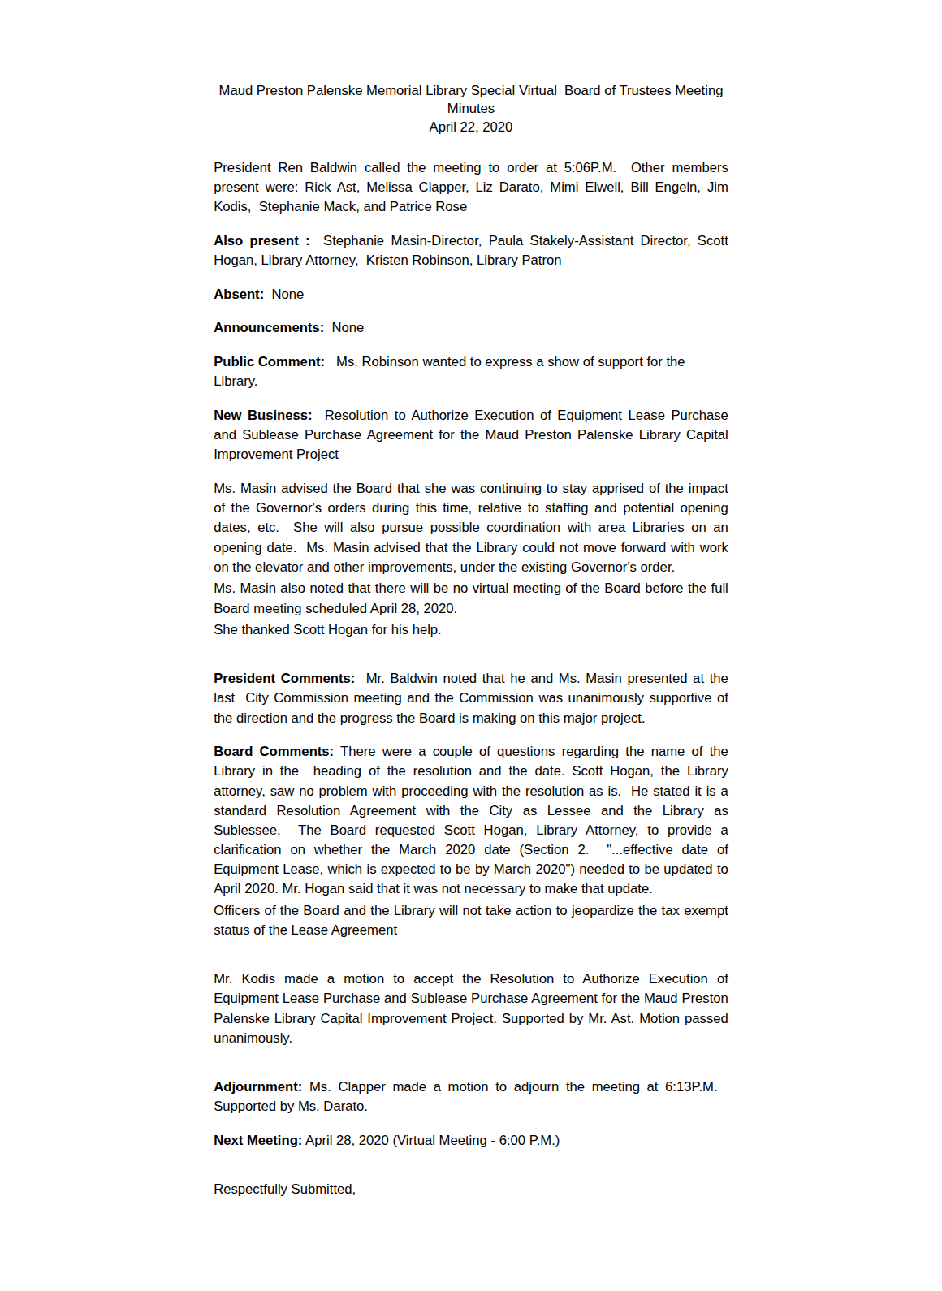Maud Preston Palenske Memorial Library Special Virtual Board of Trustees Meeting Minutes April 22, 2020
President Ren Baldwin called the meeting to order at 5:06P.M. Other members present were: Rick Ast, Melissa Clapper, Liz Darato, Mimi Elwell, Bill Engeln, Jim Kodis, Stephanie Mack, and Patrice Rose
Also present : Stephanie Masin-Director, Paula Stakely-Assistant Director, Scott Hogan, Library Attorney, Kristen Robinson, Library Patron
Absent: None
Announcements: None
Public Comment: Ms. Robinson wanted to express a show of support for the Library.
New Business: Resolution to Authorize Execution of Equipment Lease Purchase and Sublease Purchase Agreement for the Maud Preston Palenske Library Capital Improvement Project
Ms. Masin advised the Board that she was continuing to stay apprised of the impact of the Governor's orders during this time, relative to staffing and potential opening dates, etc. She will also pursue possible coordination with area Libraries on an opening date. Ms. Masin advised that the Library could not move forward with work on the elevator and other improvements, under the existing Governor's order.
Ms. Masin also noted that there will be no virtual meeting of the Board before the full Board meeting scheduled April 28, 2020.
She thanked Scott Hogan for his help.
President Comments: Mr. Baldwin noted that he and Ms. Masin presented at the last City Commission meeting and the Commission was unanimously supportive of the direction and the progress the Board is making on this major project.
Board Comments: There were a couple of questions regarding the name of the Library in the heading of the resolution and the date. Scott Hogan, the Library attorney, saw no problem with proceeding with the resolution as is. He stated it is a standard Resolution Agreement with the City as Lessee and the Library as Sublessee. The Board requested Scott Hogan, Library Attorney, to provide a clarification on whether the March 2020 date (Section 2. "...effective date of Equipment Lease, which is expected to be by March 2020") needed to be updated to April 2020. Mr. Hogan said that it was not necessary to make that update.
Officers of the Board and the Library will not take action to jeopardize the tax exempt status of the Lease Agreement
Mr. Kodis made a motion to accept the Resolution to Authorize Execution of Equipment Lease Purchase and Sublease Purchase Agreement for the Maud Preston Palenske Library Capital Improvement Project. Supported by Mr. Ast. Motion passed unanimously.
Adjournment: Ms. Clapper made a motion to adjourn the meeting at 6:13P.M. Supported by Ms. Darato.
Next Meeting: April 28, 2020 (Virtual Meeting - 6:00 P.M.)
Respectfully Submitted,